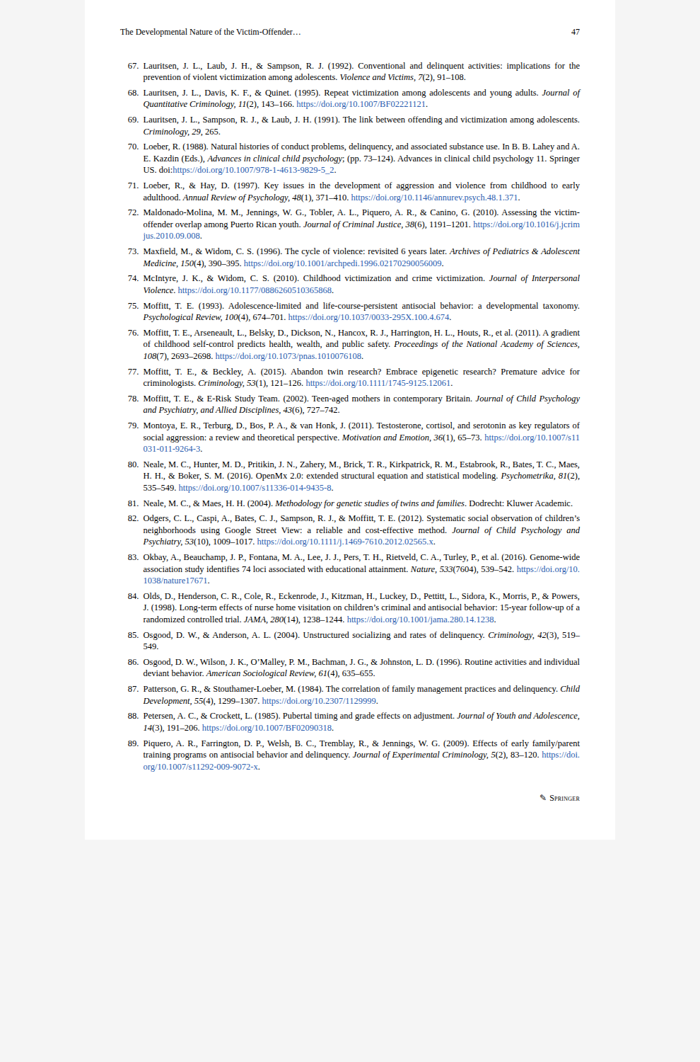The Developmental Nature of the Victim-Offender… 47
Lauritsen, J. L., Laub, J. H., & Sampson, R. J. (1992). Conventional and delinquent activities: implications for the prevention of violent victimization among adolescents. Violence and Victims, 7(2), 91–108.
Lauritsen, J. L., Davis, K. F., & Quinet. (1995). Repeat victimization among adolescents and young adults. Journal of Quantitative Criminology, 11(2), 143–166. https://doi.org/10.1007/BF02221121.
Lauritsen, J. L., Sampson, R. J., & Laub, J. H. (1991). The link between offending and victimization among adolescents. Criminology, 29, 265.
Loeber, R. (1988). Natural histories of conduct problems, delinquency, and associated substance use. In B. B. Lahey and A. E. Kazdin (Eds.), Advances in clinical child psychology; (pp. 73–124). Advances in clinical child psychology 11. Springer US. doi:https://doi.org/10.1007/978-1-4613-9829-5_2.
Loeber, R., & Hay, D. (1997). Key issues in the development of aggression and violence from childhood to early adulthood. Annual Review of Psychology, 48(1), 371–410. https://doi.org/10.1146/annurev.psych.48.1.371.
Maldonado-Molina, M. M., Jennings, W. G., Tobler, A. L., Piquero, A. R., & Canino, G. (2010). Assessing the victim-offender overlap among Puerto Rican youth. Journal of Criminal Justice, 38(6), 1191–1201. https://doi.org/10.1016/j.jcrimjus.2010.09.008.
Maxfield, M., & Widom, C. S. (1996). The cycle of violence: revisited 6 years later. Archives of Pediatrics & Adolescent Medicine, 150(4), 390–395. https://doi.org/10.1001/archpedi.1996.02170290056009.
McIntyre, J. K., & Widom, C. S. (2010). Childhood victimization and crime victimization. Journal of Interpersonal Violence. https://doi.org/10.1177/0886260510365868.
Moffitt, T. E. (1993). Adolescence-limited and life-course-persistent antisocial behavior: a developmental taxonomy. Psychological Review, 100(4), 674–701. https://doi.org/10.1037/0033-295X.100.4.674.
Moffitt, T. E., Arseneault, L., Belsky, D., Dickson, N., Hancox, R. J., Harrington, H. L., Houts, R., et al. (2011). A gradient of childhood self-control predicts health, wealth, and public safety. Proceedings of the National Academy of Sciences, 108(7), 2693–2698. https://doi.org/10.1073/pnas.1010076108.
Moffitt, T. E., & Beckley, A. (2015). Abandon twin research? Embrace epigenetic research? Premature advice for criminologists. Criminology, 53(1), 121–126. https://doi.org/10.1111/1745-9125.12061.
Moffitt, T. E., & E-Risk Study Team. (2002). Teen-aged mothers in contemporary Britain. Journal of Child Psychology and Psychiatry, and Allied Disciplines, 43(6), 727–742.
Montoya, E. R., Terburg, D., Bos, P. A., & van Honk, J. (2011). Testosterone, cortisol, and serotonin as key regulators of social aggression: a review and theoretical perspective. Motivation and Emotion, 36(1), 65–73. https://doi.org/10.1007/s11031-011-9264-3.
Neale, M. C., Hunter, M. D., Pritikin, J. N., Zahery, M., Brick, T. R., Kirkpatrick, R. M., Estabrook, R., Bates, T. C., Maes, H. H., & Boker, S. M. (2016). OpenMx 2.0: extended structural equation and statistical modeling. Psychometrika, 81(2), 535–549. https://doi.org/10.1007/s11336-014-9435-8.
Neale, M. C., & Maes, H. H. (2004). Methodology for genetic studies of twins and families. Dodrecht: Kluwer Academic.
Odgers, C. L., Caspi, A., Bates, C. J., Sampson, R. J., & Moffitt, T. E. (2012). Systematic social observation of children’s neighborhoods using Google Street View: a reliable and cost-effective method. Journal of Child Psychology and Psychiatry, 53(10), 1009–1017. https://doi.org/10.1111/j.1469-7610.2012.02565.x.
Okbay, A., Beauchamp, J. P., Fontana, M. A., Lee, J. J., Pers, T. H., Rietveld, C. A., Turley, P., et al. (2016). Genome-wide association study identifies 74 loci associated with educational attainment. Nature, 533(7604), 539–542. https://doi.org/10.1038/nature17671.
Olds, D., Henderson, C. R., Cole, R., Eckenrode, J., Kitzman, H., Luckey, D., Pettitt, L., Sidora, K., Morris, P., & Powers, J. (1998). Long-term effects of nurse home visitation on children’s criminal and antisocial behavior: 15-year follow-up of a randomized controlled trial. JAMA, 280(14), 1238–1244. https://doi.org/10.1001/jama.280.14.1238.
Osgood, D. W., & Anderson, A. L. (2004). Unstructured socializing and rates of delinquency. Criminology, 42(3), 519–549.
Osgood, D. W., Wilson, J. K., O’Malley, P. M., Bachman, J. G., & Johnston, L. D. (1996). Routine activities and individual deviant behavior. American Sociological Review, 61(4), 635–655.
Patterson, G. R., & Stouthamer-Loeber, M. (1984). The correlation of family management practices and delinquency. Child Development, 55(4), 1299–1307. https://doi.org/10.2307/1129999.
Petersen, A. C., & Crockett, L. (1985). Pubertal timing and grade effects on adjustment. Journal of Youth and Adolescence, 14(3), 191–206. https://doi.org/10.1007/BF02090318.
Piquero, A. R., Farrington, D. P., Welsh, B. C., Tremblay, R., & Jennings, W. G. (2009). Effects of early family/parent training programs on antisocial behavior and delinquency. Journal of Experimental Criminology, 5(2), 83–120. https://doi.org/10.1007/s11292-009-9072-x.
✎Springer